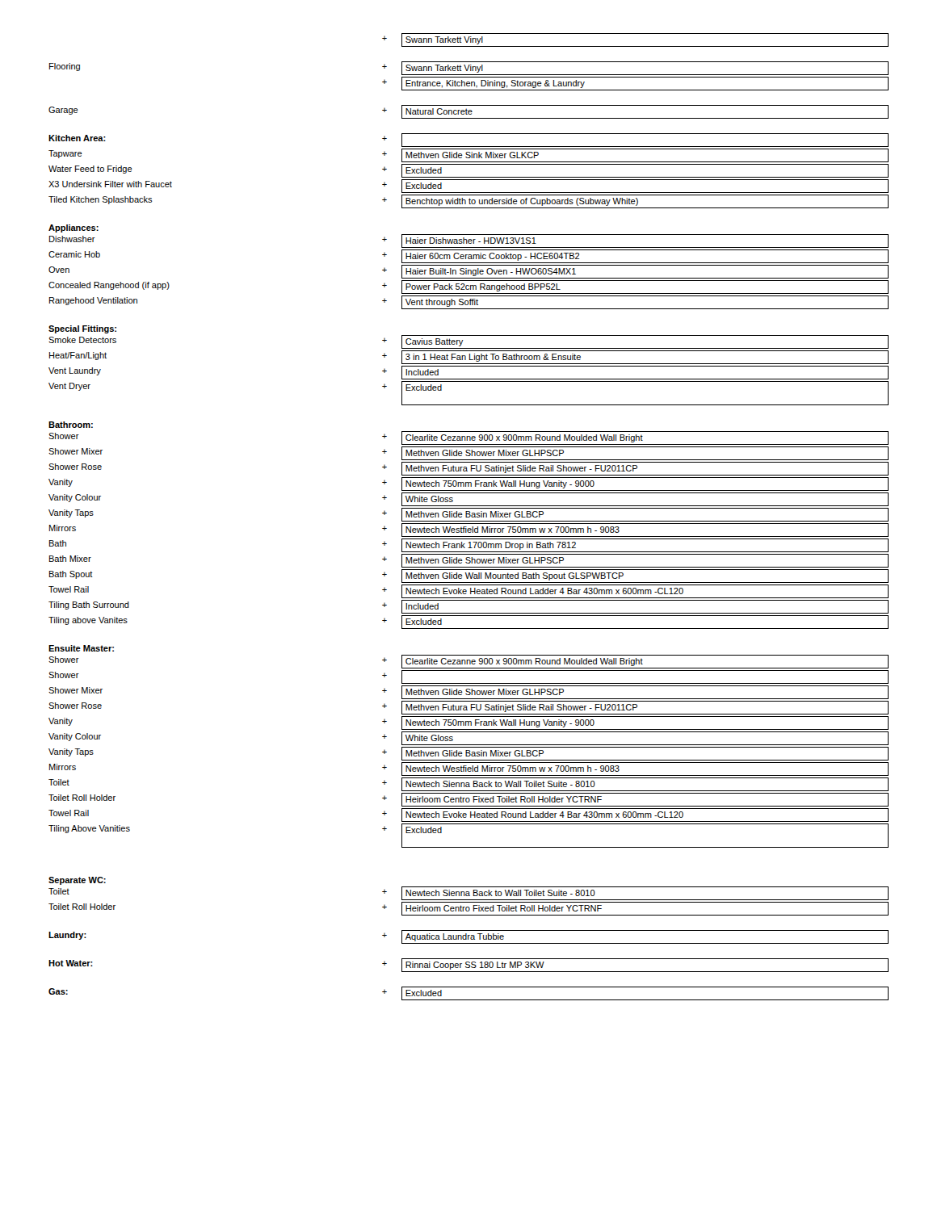| | + | Swann Tarkett Vinyl |
| Flooring | + | Swann Tarkett Vinyl |
| | + | Entrance, Kitchen, Dining, Storage & Laundry |
| Garage | + | Natural Concrete |
| Kitchen Area: | + | |
| Tapware | + | Methven Glide Sink Mixer GLKCP |
| Water Feed to Fridge | + | Excluded |
| X3 Undersink Filter with Faucet | + | Excluded |
| Tiled Kitchen Splashbacks | + | Benchtop width to underside of Cupboards (Subway White) |
| Appliances: | | |
| Dishwasher | + | Haier Dishwasher - HDW13V1S1 |
| Ceramic Hob | + | Haier 60cm Ceramic Cooktop - HCE604TB2 |
| Oven | + | Haier Built-In Single Oven - HWO60S4MX1 |
| Concealed Rangehood (if app) | + | Power Pack 52cm Rangehood BPP52L |
| Rangehood Ventilation | + | Vent through Soffit |
| Special Fittings: | | |
| Smoke Detectors | + | Cavius Battery |
| Heat/Fan/Light | + | 3 in 1 Heat Fan Light To Bathroom & Ensuite |
| Vent Laundry | + | Included |
| Vent Dryer | + | Excluded |
| Bathroom: | | |
| Shower | + | Clearlite Cezanne 900 x 900mm Round Moulded Wall Bright |
| Shower Mixer | + | Methven Glide Shower Mixer GLHPSCP |
| Shower Rose | + | Methven Futura FU Satinjet Slide Rail Shower - FU2011CP |
| Vanity | + | Newtech 750mm Frank Wall Hung Vanity - 9000 |
| Vanity Colour | + | White Gloss |
| Vanity Taps | + | Methven Glide Basin Mixer GLBCP |
| Mirrors | + | Newtech Westfield Mirror 750mm w x 700mm h - 9083 |
| Bath | + | Newtech Frank 1700mm Drop in Bath 7812 |
| Bath Mixer | + | Methven Glide Shower Mixer GLHPSCP |
| Bath Spout | + | Methven Glide Wall Mounted Bath Spout GLSPWBTCP |
| Towel Rail | + | Newtech Evoke Heated Round Ladder 4 Bar 430mm x 600mm -CL120 |
| Tiling Bath Surround | + | Included |
| Tiling above Vanites | + | Excluded |
| Ensuite Master: | | |
| Shower | + | Clearlite Cezanne 900 x 900mm Round Moulded Wall Bright |
| Shower | + | |
| Shower Mixer | + | Methven Glide Shower Mixer GLHPSCP |
| Shower Rose | + | Methven Futura FU Satinjet Slide Rail Shower - FU2011CP |
| Vanity | + | Newtech 750mm Frank Wall Hung Vanity - 9000 |
| Vanity Colour | + | White Gloss |
| Vanity Taps | + | Methven Glide Basin Mixer GLBCP |
| Mirrors | + | Newtech Westfield Mirror 750mm w x 700mm h - 9083 |
| Toilet | + | Newtech Sienna Back to Wall Toilet Suite - 8010 |
| Toilet Roll Holder | + | Heirloom Centro Fixed Toilet Roll Holder YCTRNF |
| Towel Rail | + | Newtech Evoke Heated Round Ladder 4 Bar 430mm x 600mm -CL120 |
| Tiling Above Vanities | + | Excluded |
| Separate WC: | | |
| Toilet | + | Newtech Sienna Back to Wall Toilet Suite - 8010 |
| Toilet Roll Holder | + | Heirloom Centro Fixed Toilet Roll Holder YCTRNF |
| Laundry: | + | Aquatica Laundra Tubbie |
| Hot Water: | + | Rinnai Cooper SS 180 Ltr MP 3KW |
| Gas: | + | Excluded |